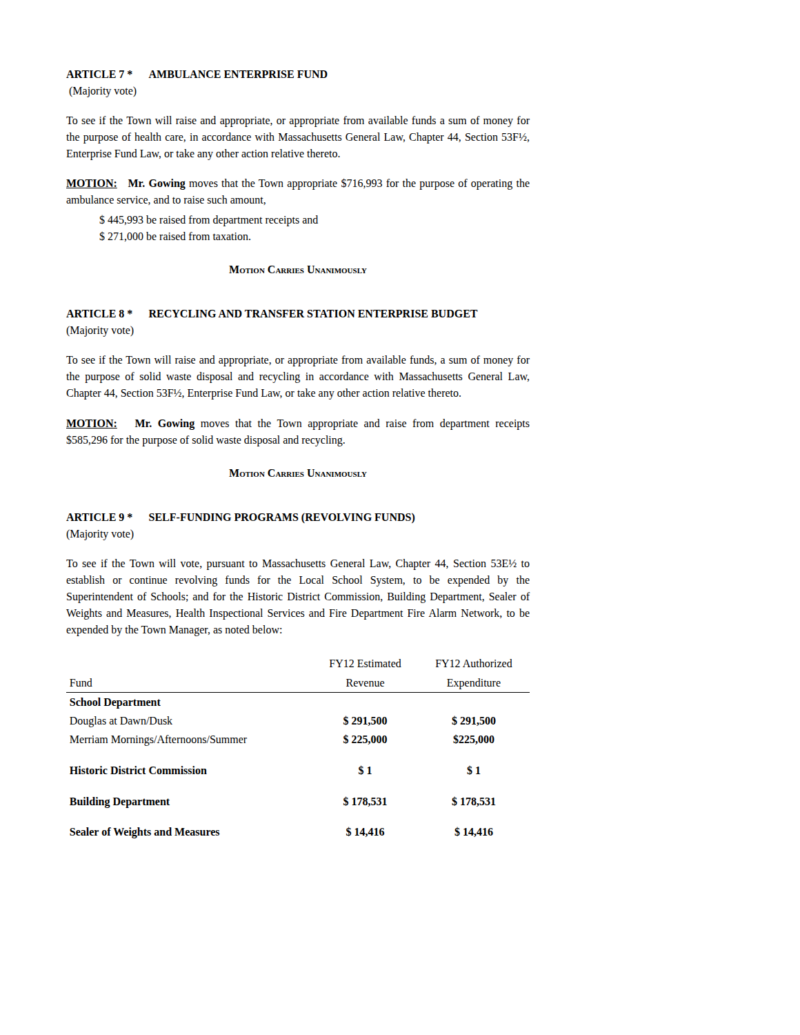ARTICLE 7 * AMBULANCE ENTERPRISE FUND
(Majority vote)
To see if the Town will raise and appropriate, or appropriate from available funds a sum of money for the purpose of health care, in accordance with Massachusetts General Law, Chapter 44, Section 53F½, Enterprise Fund Law, or take any other action relative thereto.
MOTION: Mr. Gowing moves that the Town appropriate $716,993 for the purpose of operating the ambulance service, and to raise such amount,
$ 445,993 be raised from department receipts and
$ 271,000 be raised from taxation.
Motion Carries Unanimously
ARTICLE 8 * RECYCLING AND TRANSFER STATION ENTERPRISE BUDGET
(Majority vote)
To see if the Town will raise and appropriate, or appropriate from available funds, a sum of money for the purpose of solid waste disposal and recycling in accordance with Massachusetts General Law, Chapter 44, Section 53F½, Enterprise Fund Law, or take any other action relative thereto.
MOTION: Mr. Gowing moves that the Town appropriate and raise from department receipts $585,296 for the purpose of solid waste disposal and recycling.
Motion Carries Unanimously
ARTICLE 9 * SELF-FUNDING PROGRAMS (REVOLVING FUNDS)
(Majority vote)
To see if the Town will vote, pursuant to Massachusetts General Law, Chapter 44, Section 53E½ to establish or continue revolving funds for the Local School System, to be expended by the Superintendent of Schools; and for the Historic District Commission, Building Department, Sealer of Weights and Measures, Health Inspectional Services and Fire Department Fire Alarm Network, to be expended by the Town Manager, as noted below:
| | FY12 Estimated | FY12 Authorized |
| --- | --- | --- |
| Fund | Revenue | Expenditure |
| School Department | | |
| Douglas at Dawn/Dusk | $ 291,500 | $ 291,500 |
| Merriam Mornings/Afternoons/Summer | $ 225,000 | $225,000 |
| Historic District Commission | $ 1 | $ 1 |
| Building Department | $ 178,531 | $ 178,531 |
| Sealer of Weights and Measures | $ 14,416 | $ 14,416 |